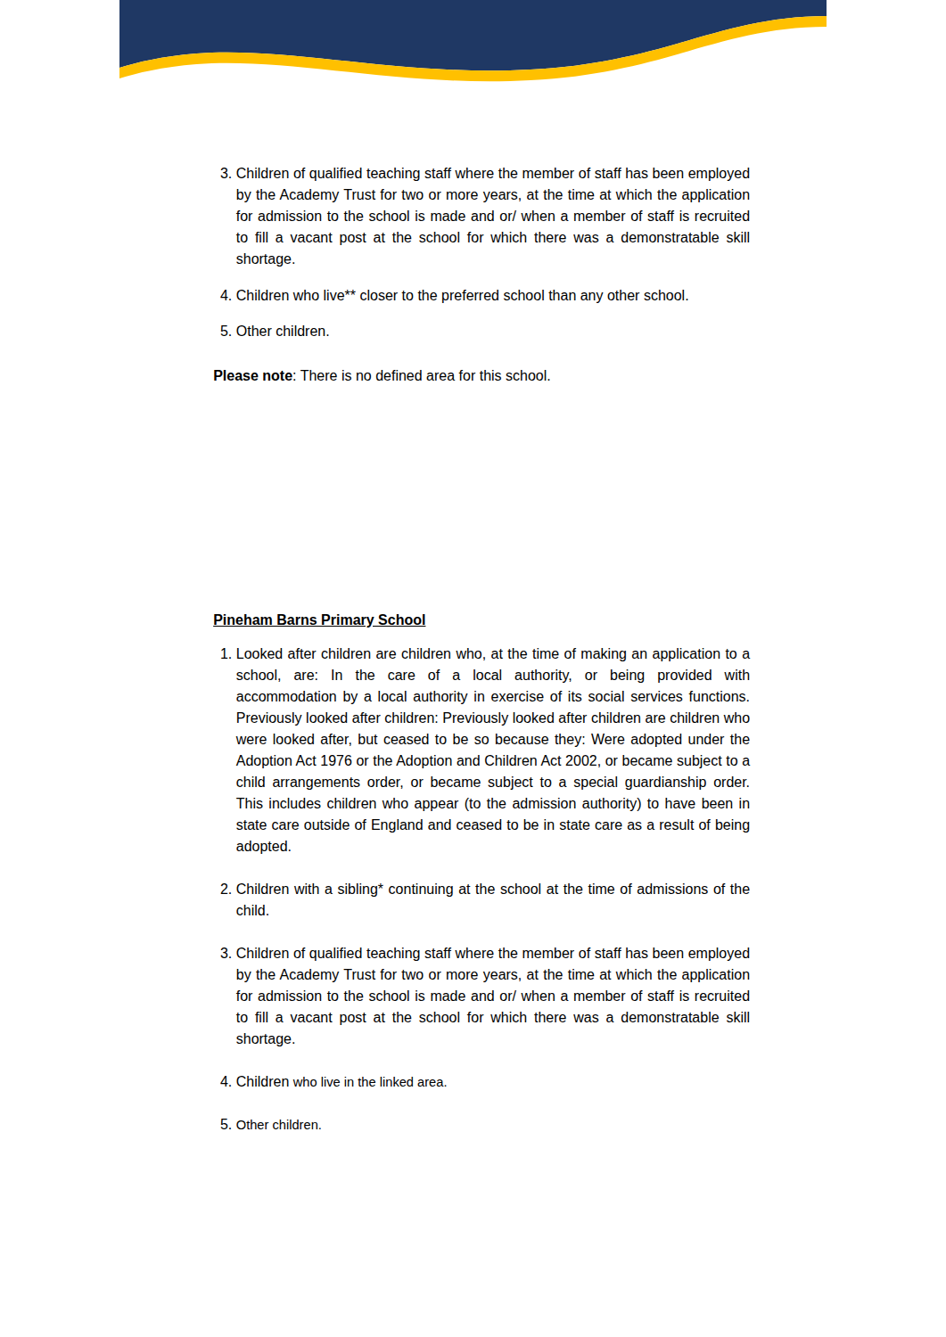Children of qualified teaching staff where the member of staff has been employed by the Academy Trust for two or more years, at the time at which the application for admission to the school is made and or/ when a member of staff is recruited to fill a vacant post at the school for which there was a demonstratable skill shortage.
Children who live** closer to the preferred school than any other school.
Other children.
Please note: There is no defined area for this school.
Pineham Barns Primary School
Looked after children are children who, at the time of making an application to a school, are: In the care of a local authority, or being provided with accommodation by a local authority in exercise of its social services functions. Previously looked after children: Previously looked after children are children who were looked after, but ceased to be so because they: Were adopted under the Adoption Act 1976 or the Adoption and Children Act 2002, or became subject to a child arrangements order, or became subject to a special guardianship order. This includes children who appear (to the admission authority) to have been in state care outside of England and ceased to be in state care as a result of being adopted.
Children with a sibling* continuing at the school at the time of admissions of the child.
Children of qualified teaching staff where the member of staff has been employed by the Academy Trust for two or more years, at the time at which the application for admission to the school is made and or/ when a member of staff is recruited to fill a vacant post at the school for which there was a demonstratable skill shortage.
Children who live in the linked area.
Other children.